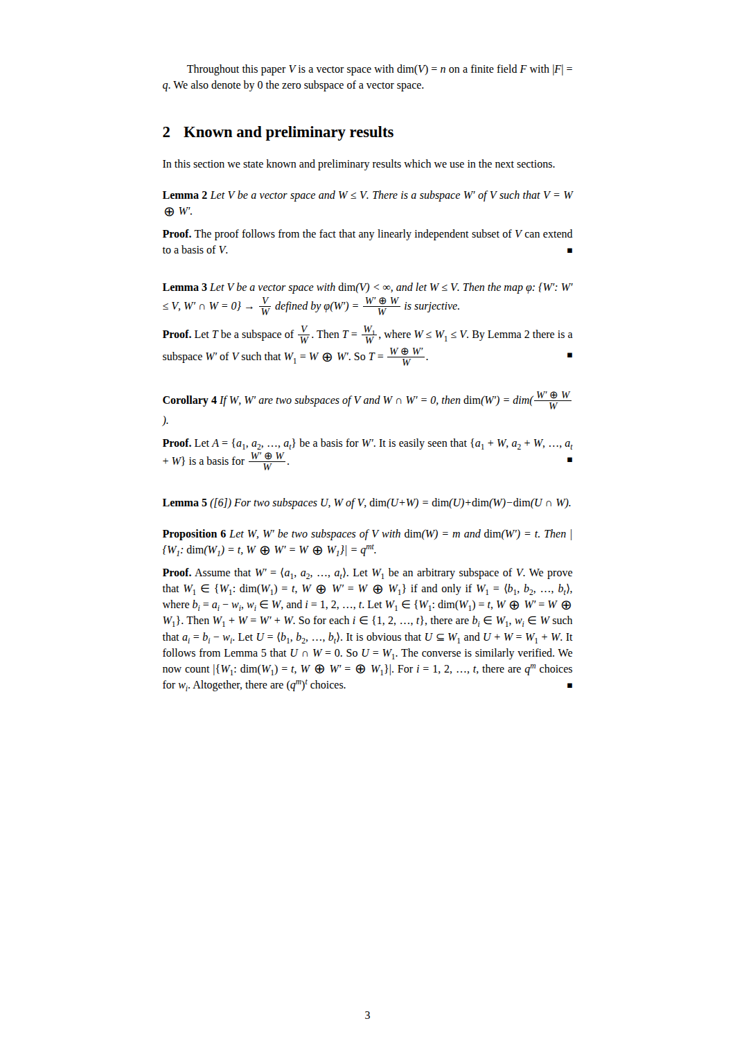Throughout this paper V is a vector space with dim(V) = n on a finite field F with |F| = q. We also denote by 0 the zero subspace of a vector space.
2 Known and preliminary results
In this section we state known and preliminary results which we use in the next sections.
Lemma 2 Let V be a vector space and W ≤ V. There is a subspace W′ of V such that V = W ⊕ W′.
Proof. The proof follows from the fact that any linearly independent subset of V can extend to a basis of V.
Lemma 3 Let V be a vector space with dim(V) < ∞, and let W ≤ V. Then the map φ: {W′: W′ ≤ V, W′ ∩ W = 0} → VW defined by φ(W′) = W′ ⊕ W W is surjective.
Proof. Let T be a subspace of VW. Then T = W1 W, where W ≤ W1 ≤ V. By Lemma 2 there is a subspace W′ of V such that W1 = W ⊕ W′. So T = W ⊕ W′W.
Corollary 4 If W, W′ are two subspaces of V and W ∩ W′ = 0, then dim(W′) = dim(W′ ⊕ W W).
Proof. Let A = {a1, a2, …, at} be a basis for W′. It is easily seen that {a1 + W, a2 + W, …, at + W} is a basis for W′ ⊕ W W.
Lemma 5 ([6]) For two subspaces U, W of V, dim(U+W) = dim(U)+dim(W)−dim(U ∩ W).
Proposition 6 Let W, W′ be two subspaces of V with dim(W) = m and dim(W′) = t. Then |{W1: dim(W1) = t, W ⊕ W′ = W ⊕ W1}| = qmt.
Proof. Assume that W′ = ⟨a1, a2, …, at⟩. Let W1 be an arbitrary subspace of V. We prove that W1 ∈ {W1: dim(W1) = t, W ⊕ W′ = W ⊕ W1} if and only if W1 = ⟨b1, b2, …, bt⟩, where bi = ai − wi, wi ∈ W, and i = 1, 2, …, t. Let W1 ∈ {W1: dim(W1) = t, W ⊕ W′ = W ⊕ W1}. Then W1 + W = W′ + W. So for each i ∈ {1, 2, …, t}, there are bi ∈ W1, wi ∈ W such that ai = bi − wi. Let U = ⟨b1, b2, …, bt⟩. It is obvious that U ⊆ W1 and U + W = W1 + W. It follows from Lemma 5 that U ∩ W = 0. So U = W1. The converse is similarly verified. We now count |{W1: dim(W1) = t, W ⊕ W′ = ⊕ W1}|. For i = 1, 2, …, t, there are qm choices for wi. Altogether, there are (qm)t choices.
3